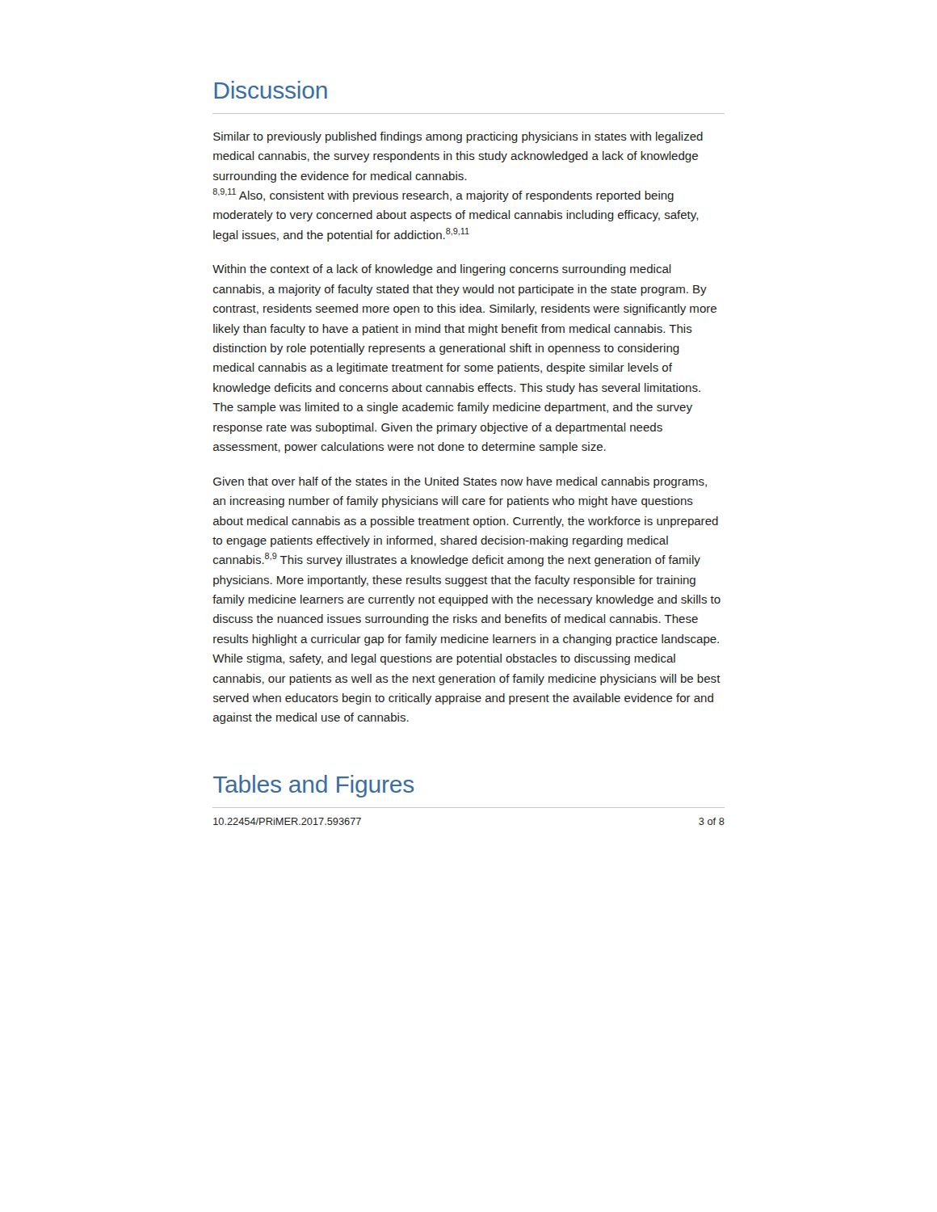Discussion
Similar to previously published findings among practicing physicians in states with legalized medical cannabis, the survey respondents in this study acknowledged a lack of knowledge surrounding the evidence for medical cannabis.
8,9,11 Also, consistent with previous research, a majority of respondents reported being moderately to very concerned about aspects of medical cannabis including efficacy, safety, legal issues, and the potential for addiction.8,9,11
Within the context of a lack of knowledge and lingering concerns surrounding medical cannabis, a majority of faculty stated that they would not participate in the state program. By contrast, residents seemed more open to this idea. Similarly, residents were significantly more likely than faculty to have a patient in mind that might benefit from medical cannabis. This distinction by role potentially represents a generational shift in openness to considering medical cannabis as a legitimate treatment for some patients, despite similar levels of knowledge deficits and concerns about cannabis effects. This study has several limitations. The sample was limited to a single academic family medicine department, and the survey response rate was suboptimal. Given the primary objective of a departmental needs assessment, power calculations were not done to determine sample size.
Given that over half of the states in the United States now have medical cannabis programs, an increasing number of family physicians will care for patients who might have questions about medical cannabis as a possible treatment option. Currently, the workforce is unprepared to engage patients effectively in informed, shared decision-making regarding medical cannabis.8,9 This survey illustrates a knowledge deficit among the next generation of family physicians. More importantly, these results suggest that the faculty responsible for training family medicine learners are currently not equipped with the necessary knowledge and skills to discuss the nuanced issues surrounding the risks and benefits of medical cannabis. These results highlight a curricular gap for family medicine learners in a changing practice landscape. While stigma, safety, and legal questions are potential obstacles to discussing medical cannabis, our patients as well as the next generation of family medicine physicians will be best served when educators begin to critically appraise and present the available evidence for and against the medical use of cannabis.
Tables and Figures
10.22454/PRiMER.2017.593677 3 of 8